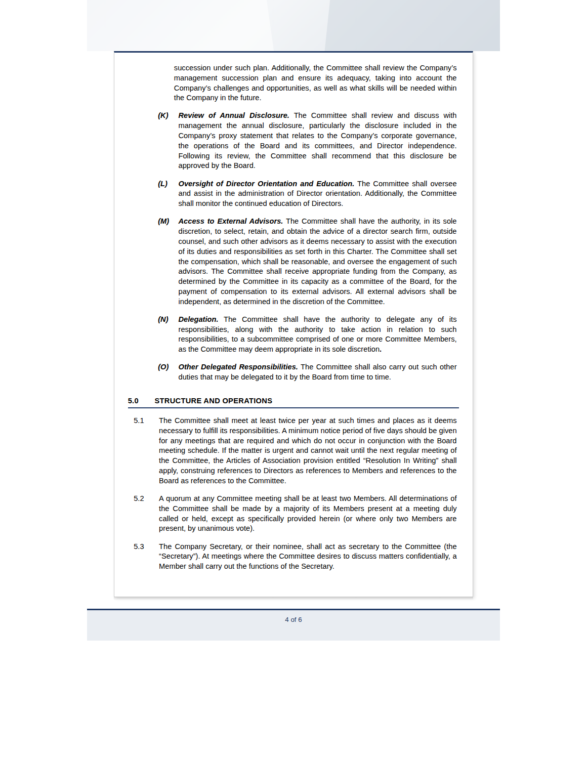succession under such plan. Additionally, the Committee shall review the Company’s management succession plan and ensure its adequacy, taking into account the Company’s challenges and opportunities, as well as what skills will be needed within the Company in the future.
(K)
Review of Annual Disclosure. The Committee shall review and discuss with management the annual disclosure, particularly the disclosure included in the Company’s proxy statement that relates to the Company’s corporate governance, the operations of the Board and its committees, and Director independence. Following its review, the Committee shall recommend that this disclosure be approved by the Board.
(L)
Oversight of Director Orientation and Education. The Committee shall oversee and assist in the administration of Director orientation. Additionally, the Committee shall monitor the continued education of Directors.
(M)
Access to External Advisors. The Committee shall have the authority, in its sole discretion, to select, retain, and obtain the advice of a director search firm, outside counsel, and such other advisors as it deems necessary to assist with the execution of its duties and responsibilities as set forth in this Charter. The Committee shall set the compensation, which shall be reasonable, and oversee the engagement of such advisors. The Committee shall receive appropriate funding from the Company, as determined by the Committee in its capacity as a committee of the Board, for the payment of compensation to its external advisors. All external advisors shall be independent, as determined in the discretion of the Committee.
(N)
Delegation. The Committee shall have the authority to delegate any of its responsibilities, along with the authority to take action in relation to such responsibilities, to a subcommittee comprised of one or more Committee Members, as the Committee may deem appropriate in its sole discretion.
(O)
Other Delegated Responsibilities. The Committee shall also carry out such other duties that may be delegated to it by the Board from time to time.
5.0 STRUCTURE AND OPERATIONS
5.1
The Committee shall meet at least twice per year at such times and places as it deems necessary to fulfill its responsibilities. A minimum notice period of five days should be given for any meetings that are required and which do not occur in conjunction with the Board meeting schedule. If the matter is urgent and cannot wait until the next regular meeting of the Committee, the Articles of Association provision entitled “Resolution In Writing” shall apply, construing references to Directors as references to Members and references to the Board as references to the Committee.
5.2
A quorum at any Committee meeting shall be at least two Members. All determinations of the Committee shall be made by a majority of its Members present at a meeting duly called or held, except as specifically provided herein (or where only two Members are present, by unanimous vote).
5.3
The Company Secretary, or their nominee, shall act as secretary to the Committee (the “Secretary”). At meetings where the Committee desires to discuss matters confidentially, a Member shall carry out the functions of the Secretary.
4 of 6